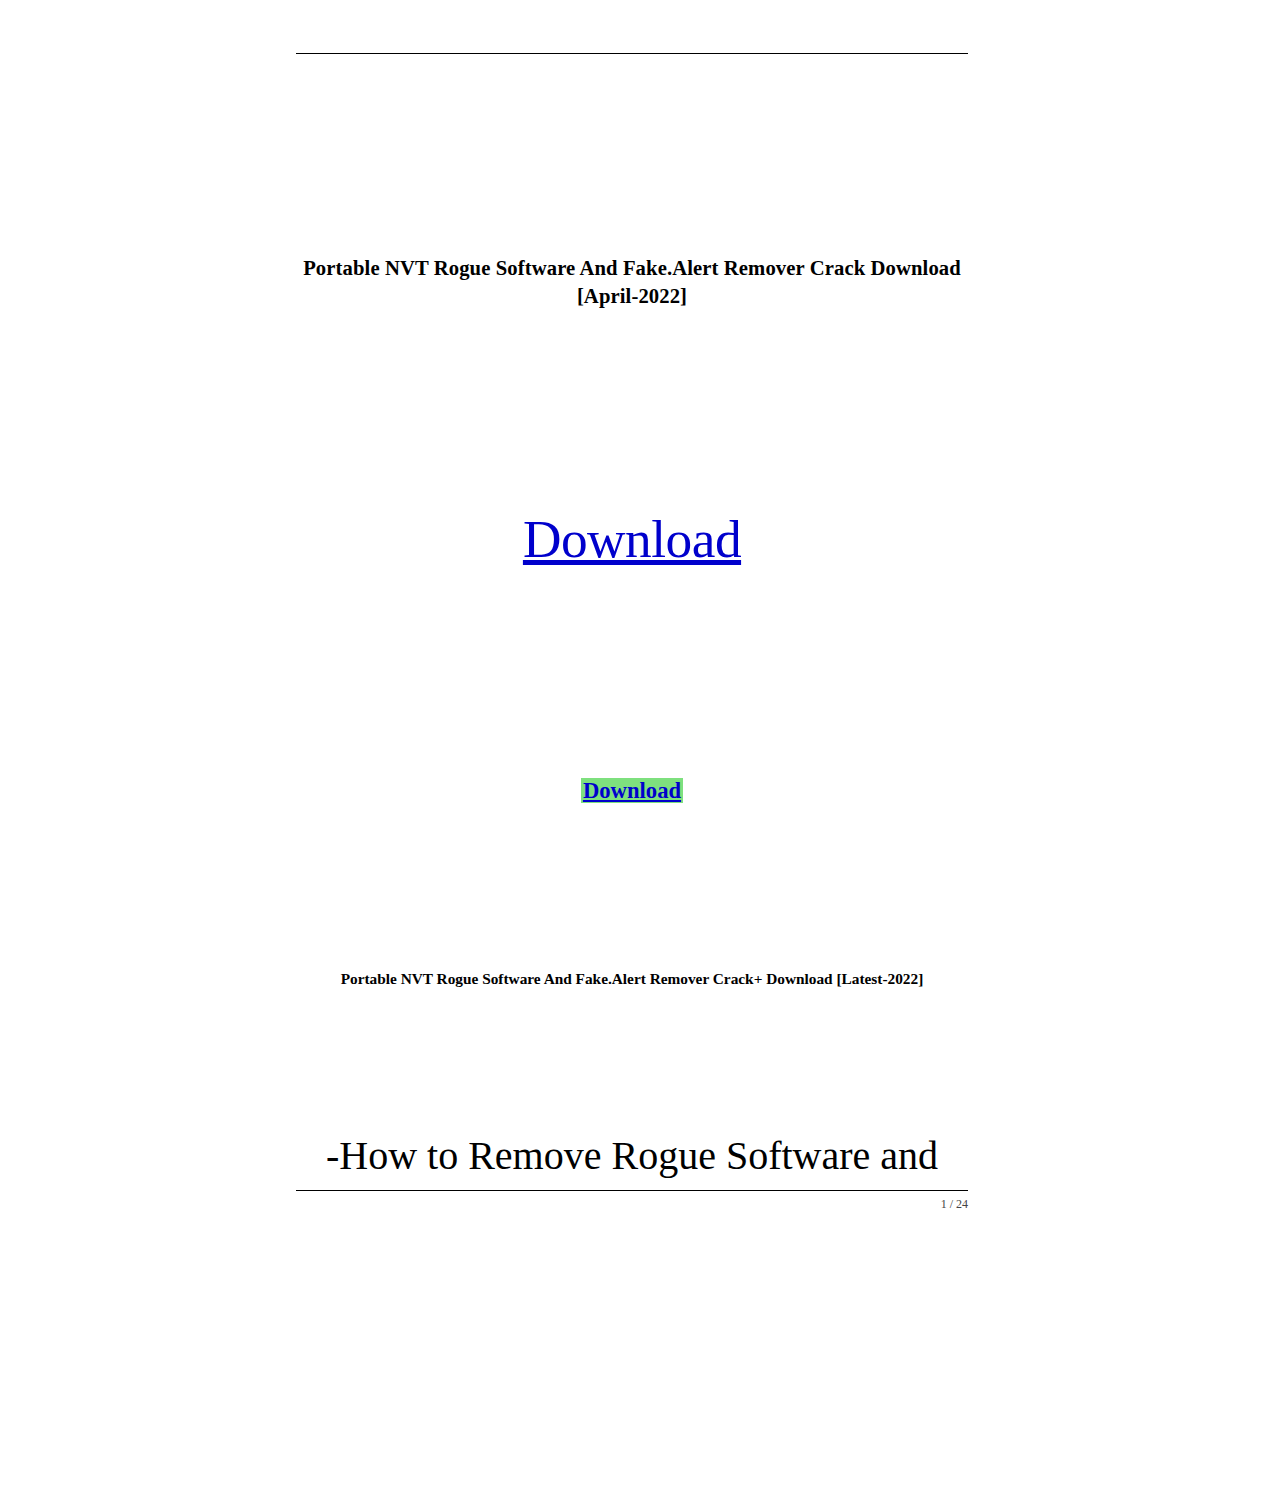Portable NVT Rogue Software And Fake.Alert Remover Crack Download [April-2022]
Download
Download
Portable NVT Rogue Software And Fake.Alert Remover Crack+ Download [Latest-2022]
-How to Remove Rogue Software and
1 / 24